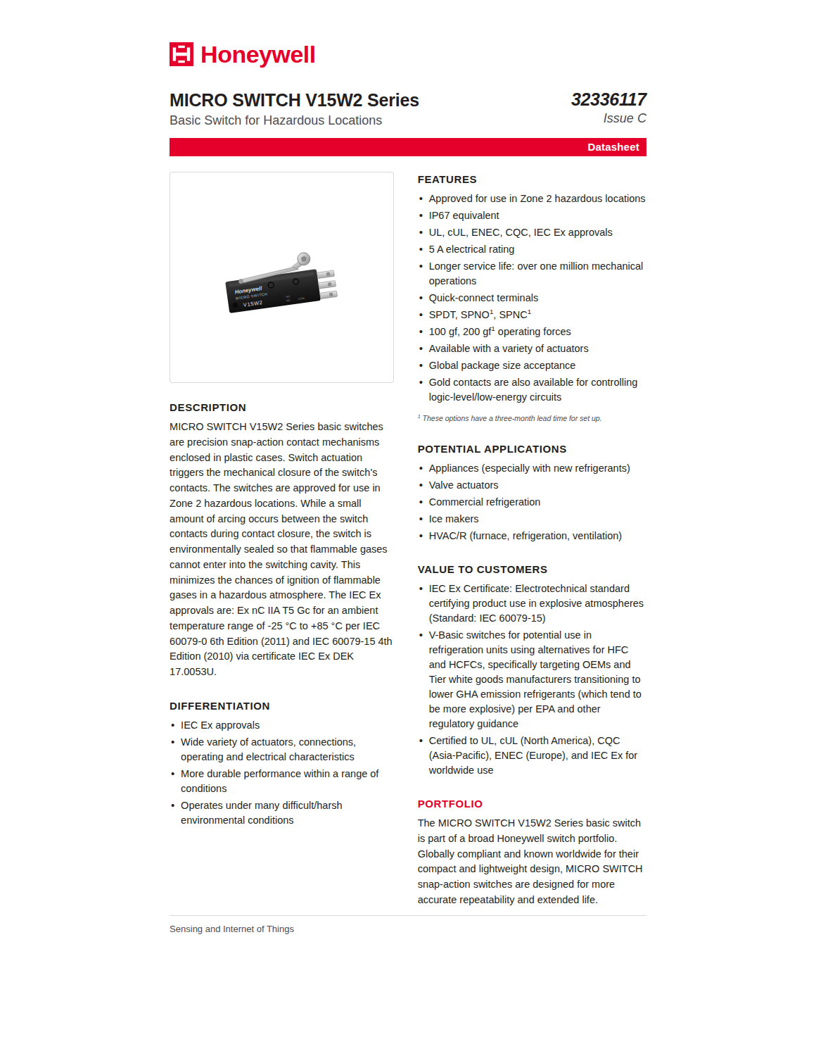Honeywell
MICRO SWITCH V15W2 Series
Basic Switch for Hazardous Locations
32336117
Issue C
Datasheet
Honeywell MICRO SWITCH V15W2 NO NC COM
Description
MICRO SWITCH V15W2 Series basic switches are precision snap-action contact mechanisms enclosed in plastic cases. Switch actuation triggers the mechanical closure of the switch's contacts. The switches are approved for use in Zone 2 hazardous locations. While a small amount of arcing occurs between the switch contacts during contact closure, the switch is environmentally sealed so that flammable gases cannot enter into the switching cavity. This minimizes the chances of ignition of flammable gases in a hazardous atmosphere. The IEC Ex approvals are: Ex nC IIA T5 Gc for an ambient temperature range of -25 °C to +85 °C per IEC 60079-0 6th Edition (2011) and IEC 60079-15 4th Edition (2010) via certificate IEC Ex DEK 17.0053U.
Differentiation
IEC Ex approvals
Wide variety of actuators, connections, operating and electrical characteristics
More durable performance within a range of conditions
Operates under many difficult/harsh environmental conditions
Features
Approved for use in Zone 2 hazardous locations
IP67 equivalent
UL, cUL, ENEC, CQC, IEC Ex approvals
5 A electrical rating
Longer service life: over one million mechanical operations
Quick-connect terminals
SPDT, SPNO1, SPNC1
100 gf, 200 gf1 operating forces
Available with a variety of actuators
Global package size acceptance
Gold contacts are also available for controlling logic-level/low-energy circuits
1 These options have a three-month lead time for set up.
Potential Applications
Appliances (especially with new refrigerants)
Valve actuators
Commercial refrigeration
Ice makers
HVAC/R (furnace, refrigeration, ventilation)
Value to Customers
IEC Ex Certificate: Electrotechnical standard certifying product use in explosive atmospheres (Standard: IEC 60079-15)
V-Basic switches for potential use in refrigeration units using alternatives for HFC and HCFCs, specifically targeting OEMs and Tier white goods manufacturers transitioning to lower GHA emission refrigerants (which tend to be more explosive) per EPA and other regulatory guidance
Certified to UL, cUL (North America), CQC (Asia-Pacific), ENEC (Europe), and IEC Ex for worldwide use
Portfolio
The MICRO SWITCH V15W2 Series basic switch is part of a broad Honeywell switch portfolio. Globally compliant and known worldwide for their compact and lightweight design, MICRO SWITCH snap-action switches are designed for more accurate repeatability and extended life.
Sensing and Internet of Things